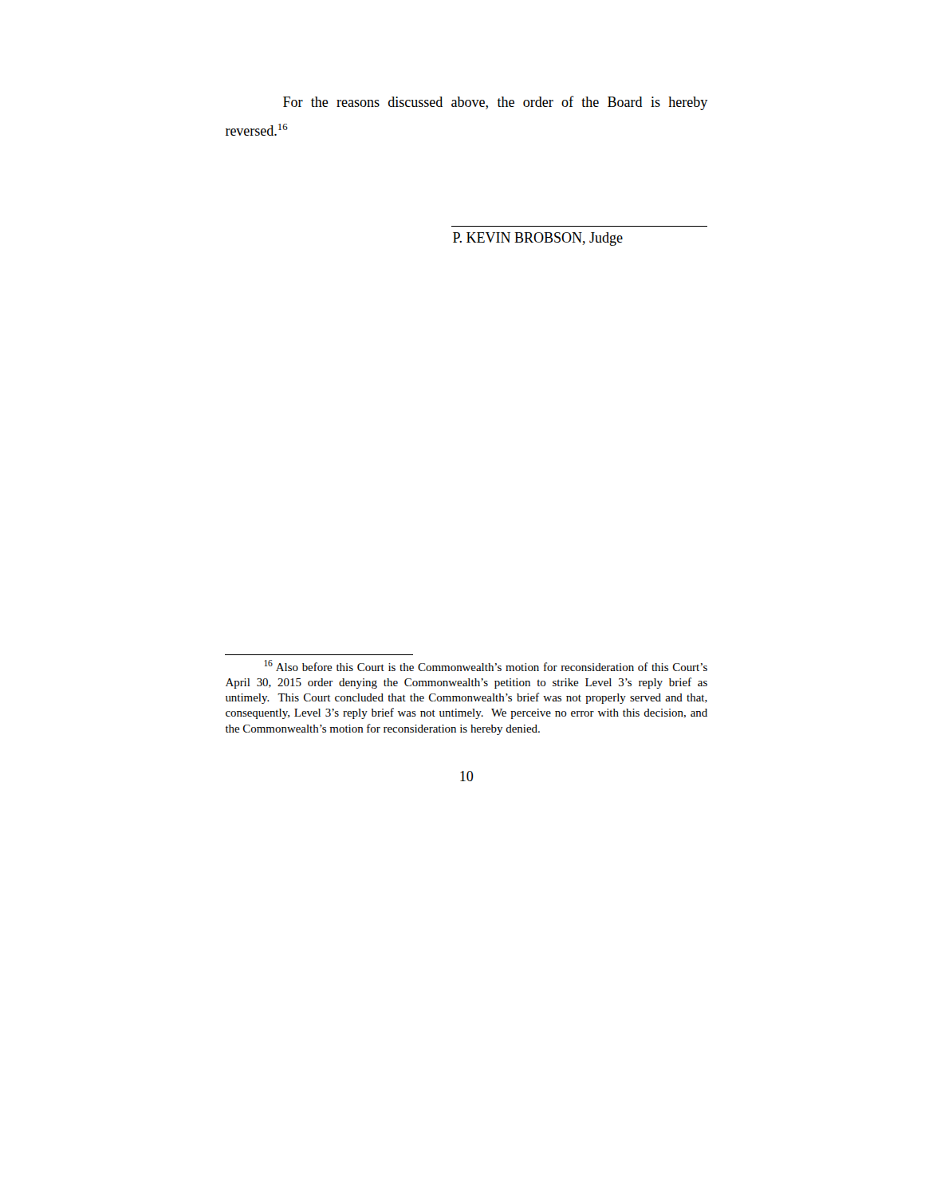For the reasons discussed above, the order of the Board is hereby reversed.16
P. KEVIN BROBSON, Judge
16 Also before this Court is the Commonwealth’s motion for reconsideration of this Court’s April 30, 2015 order denying the Commonwealth’s petition to strike Level 3’s reply brief as untimely. This Court concluded that the Commonwealth’s brief was not properly served and that, consequently, Level 3’s reply brief was not untimely. We perceive no error with this decision, and the Commonwealth’s motion for reconsideration is hereby denied.
10